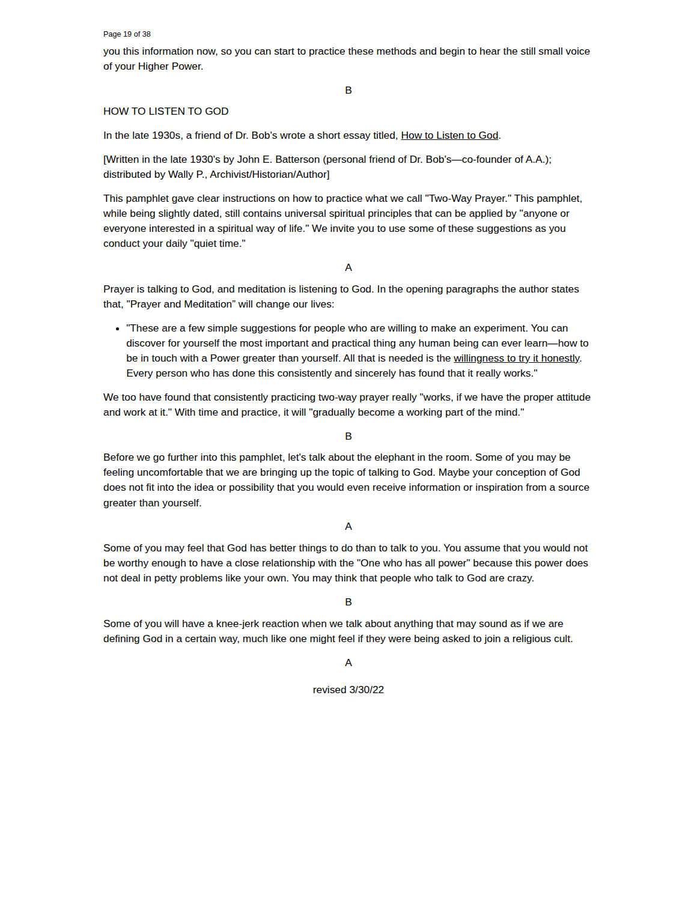Page 19 of 38
you this information now, so you can start to practice these methods and begin to hear the still small voice of your Higher Power.
B
HOW TO LISTEN TO GOD
In the late 1930s, a friend of Dr. Bob's wrote a short essay titled, How to Listen to God.
[Written in the late 1930's by John E. Batterson (personal friend of Dr. Bob's—co-founder of A.A.); distributed by Wally P., Archivist/Historian/Author]
This pamphlet gave clear instructions on how to practice what we call "Two-Way Prayer." This pamphlet, while being slightly dated, still contains universal spiritual principles that can be applied by "anyone or everyone interested in a spiritual way of life." We invite you to use some of these suggestions as you conduct your daily "quiet time."
A
Prayer is talking to God, and meditation is listening to God. In the opening paragraphs the author states that, "Prayer and Meditation” will change our lives:
"These are a few simple suggestions for people who are willing to make an experiment. You can discover for yourself the most important and practical thing any human being can ever learn—how to be in touch with a Power greater than yourself. All that is needed is the willingness to try it honestly. Every person who has done this consistently and sincerely has found that it really works."
We too have found that consistently practicing two-way prayer really "works, if we have the proper attitude and work at it." With time and practice, it will "gradually become a working part of the mind."
B
Before we go further into this pamphlet, let's talk about the elephant in the room. Some of you may be feeling uncomfortable that we are bringing up the topic of talking to God. Maybe your conception of God does not fit into the idea or possibility that you would even receive information or inspiration from a source greater than yourself.
A
Some of you may feel that God has better things to do than to talk to you. You assume that you would not be worthy enough to have a close relationship with the "One who has all power" because this power does not deal in petty problems like your own. You may think that people who talk to God are crazy.
B
Some of you will have a knee-jerk reaction when we talk about anything that may sound as if we are defining God in a certain way, much like one might feel if they were being asked to join a religious cult.
A
revised 3/30/22